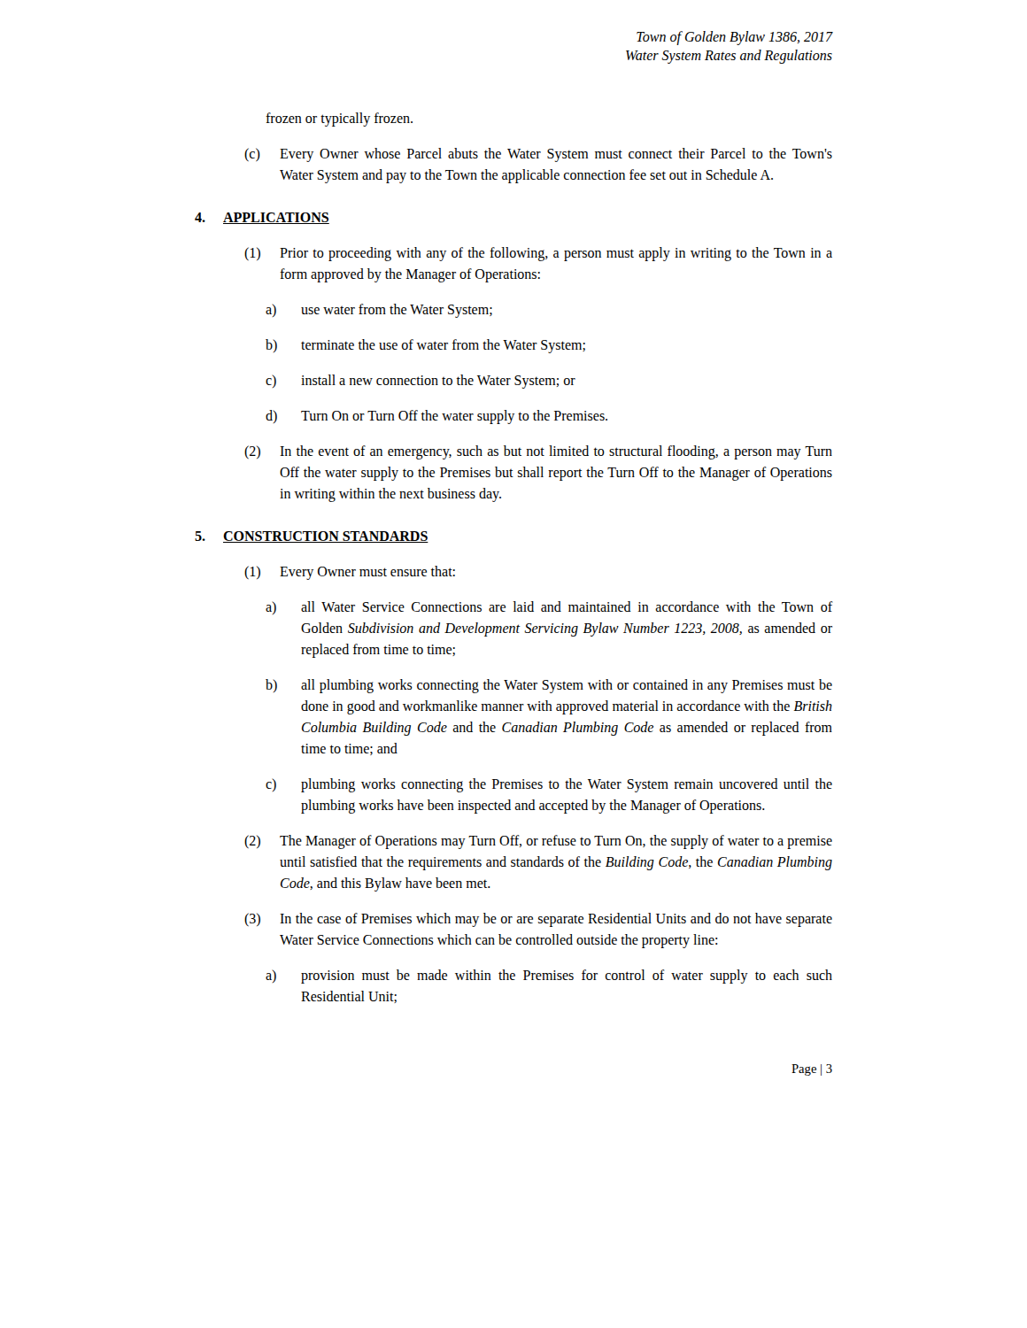Town of Golden Bylaw 1386, 2017
Water System Rates and Regulations
frozen or typically frozen.
(c) Every Owner whose Parcel abuts the Water System must connect their Parcel to the Town's Water System and pay to the Town the applicable connection fee set out in Schedule A.
4. Applications
(1) Prior to proceeding with any of the following, a person must apply in writing to the Town in a form approved by the Manager of Operations:
a) use water from the Water System;
b) terminate the use of water from the Water System;
c) install a new connection to the Water System; or
d) Turn On or Turn Off the water supply to the Premises.
(2) In the event of an emergency, such as but not limited to structural flooding, a person may Turn Off the water supply to the Premises but shall report the Turn Off to the Manager of Operations in writing within the next business day.
5. Construction Standards
(1) Every Owner must ensure that:
a) all Water Service Connections are laid and maintained in accordance with the Town of Golden Subdivision and Development Servicing Bylaw Number 1223, 2008, as amended or replaced from time to time;
b) all plumbing works connecting the Water System with or contained in any Premises must be done in good and workmanlike manner with approved material in accordance with the British Columbia Building Code and the Canadian Plumbing Code as amended or replaced from time to time; and
c) plumbing works connecting the Premises to the Water System remain uncovered until the plumbing works have been inspected and accepted by the Manager of Operations.
(2) The Manager of Operations may Turn Off, or refuse to Turn On, the supply of water to a premise until satisfied that the requirements and standards of the Building Code, the Canadian Plumbing Code, and this Bylaw have been met.
(3) In the case of Premises which may be or are separate Residential Units and do not have separate Water Service Connections which can be controlled outside the property line:
a) provision must be made within the Premises for control of water supply to each such Residential Unit;
Page | 3